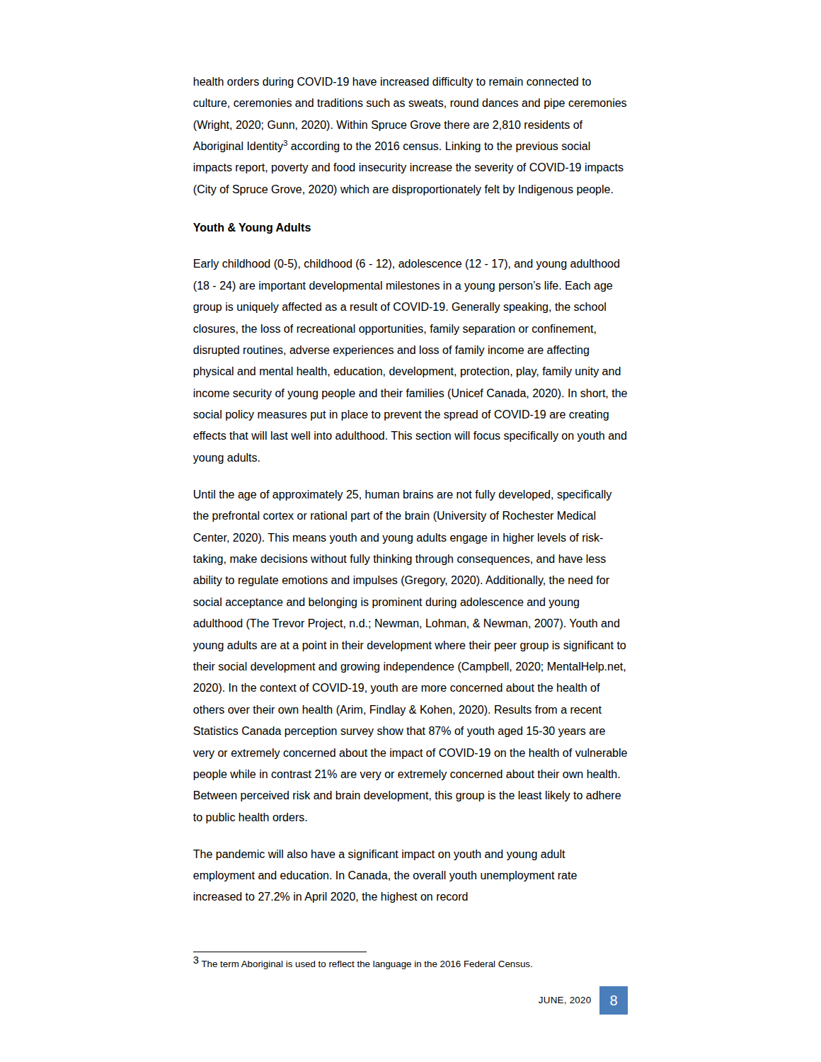health orders during COVID-19 have increased difficulty to remain connected to culture, ceremonies and traditions such as sweats, round dances and pipe ceremonies (Wright, 2020; Gunn, 2020). Within Spruce Grove there are 2,810 residents of Aboriginal Identity3 according to the 2016 census. Linking to the previous social impacts report, poverty and food insecurity increase the severity of COVID-19 impacts (City of Spruce Grove, 2020) which are disproportionately felt by Indigenous people.
Youth & Young Adults
Early childhood (0-5), childhood (6 - 12), adolescence (12 - 17), and young adulthood (18 - 24) are important developmental milestones in a young person’s life. Each age group is uniquely affected as a result of COVID-19. Generally speaking, the school closures, the loss of recreational opportunities, family separation or confinement, disrupted routines, adverse experiences and loss of family income are affecting physical and mental health, education, development, protection, play, family unity and income security of young people and their families (Unicef Canada, 2020). In short, the social policy measures put in place to prevent the spread of COVID-19 are creating effects that will last well into adulthood. This section will focus specifically on youth and young adults.
Until the age of approximately 25, human brains are not fully developed, specifically the prefrontal cortex or rational part of the brain (University of Rochester Medical Center, 2020). This means youth and young adults engage in higher levels of risk-taking, make decisions without fully thinking through consequences, and have less ability to regulate emotions and impulses (Gregory, 2020). Additionally, the need for social acceptance and belonging is prominent during adolescence and young adulthood (The Trevor Project, n.d.; Newman, Lohman, & Newman, 2007). Youth and young adults are at a point in their development where their peer group is significant to their social development and growing independence (Campbell, 2020; MentalHelp.net, 2020). In the context of COVID-19, youth are more concerned about the health of others over their own health (Arim, Findlay & Kohen, 2020). Results from a recent Statistics Canada perception survey show that 87% of youth aged 15-30 years are very or extremely concerned about the impact of COVID-19 on the health of vulnerable people while in contrast 21% are very or extremely concerned about their own health. Between perceived risk and brain development, this group is the least likely to adhere to public health orders.
The pandemic will also have a significant impact on youth and young adult employment and education. In Canada, the overall youth unemployment rate increased to 27.2% in April 2020, the highest on record
3 The term Aboriginal is used to reflect the language in the 2016 Federal Census.
JUNE, 2020 8